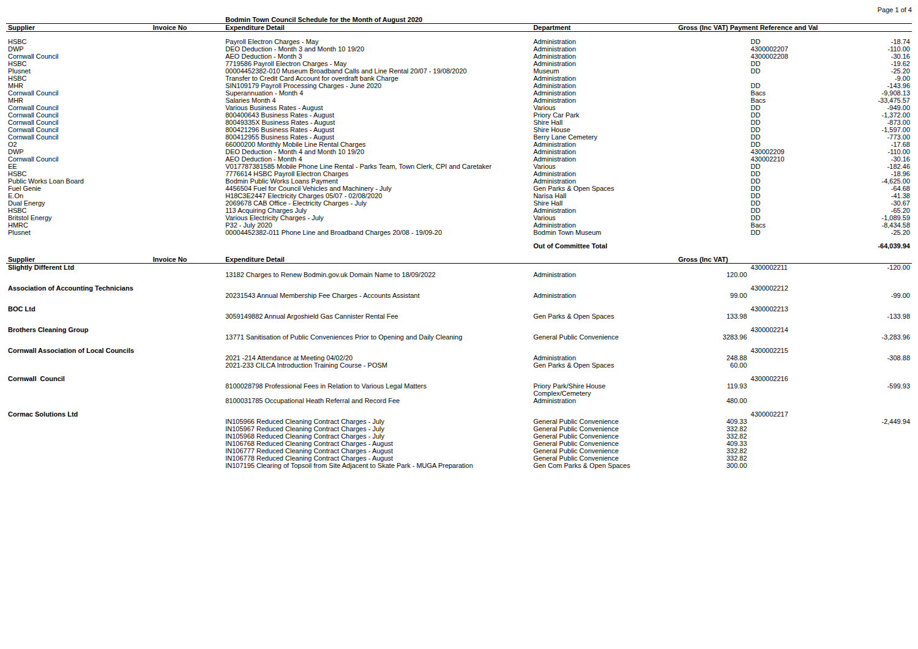Page 1 of 4
| | | Bodmin Town Council Schedule for the Month of August 2020 |
| Supplier | Invoice No | Expenditure Detail | Department | Gross (Inc VAT) Payment Reference and Val |
| HSBC | | Payroll Electron Charges - May | Administration | | DD | -18.74 |
| DWP | | DEO Deduction - Month 3 and Month 10 19/20 | Administration | | 4300002207 | -110.00 |
| Cornwall Council | | AEO Deduction - Month 3 | Administration | | 4300002208 | -30.16 |
| HSBC | | 7719586 Payroll Electron Charges - May | Administration | | DD | -19.62 |
| Plusnet | | 00004452382-010 Museum Broadband Calls and Line Rental 20/07 - 19/08/2020 | Museum | | DD | -25.20 |
| HSBC | | Transfer to Credit Card Account for overdraft bank Charge | Administration | | | -9.00 |
| MHR | | SIN109179 Payroll Processing Charges - June 2020 | Administration | | DD | -143.96 |
| Cornwall Council | | Superannuation - Month 4 | Administration | | Bacs | -9,908.13 |
| MHR | | Salaries Month 4 | Administration | | Bacs | -33,475.57 |
| Cornwall Council | | Various Business Rates - August | Various | | DD | -949.00 |
| Cornwall Council | | 800400643 Business Rates - August | Priory Car Park | | DD | -1,372.00 |
| Cornwall Council | | 80049335X Business Rates - August | Shire Hall | | DD | -873.00 |
| Cornwall Council | | 800421296 Business Rates - August | Shire House | | DD | -1,597.00 |
| Cornwall Council | | 800412955 Business Rates - August | Berry Lane Cemetery | | DD | -773.00 |
| O2 | | 66000200 Monthly Mobile Line Rental Charges | Administration | | DD | -17.68 |
| DWP | | DEO Deduction - Month 4 and Month 10 19/20 | Administration | | 430002209 | -110.00 |
| Cornwall Council | | AEO Deduction - Month 4 | Administration | | 430002210 | -30.16 |
| EE | | V017787381585 Mobile Phone Line Rental - Parks Team, Town Clerk, CPI and Caretaker | Various | | DD | -182.46 |
| HSBC | | 7776614 HSBC Payroll Electron Charges | Administration | | DD | -18.96 |
| Public Works Loan Board | | Bodmin Public Works Loans Payment | Administration | | DD | -4,625.00 |
| Fuel Genie | | 4456504 Fuel for Council Vehicles and Machinery - July | Gen Parks & Open Spaces | | DD | -64.68 |
| E.On | | H18C3E2447 Electricity Charges 05/07 - 02/08/2020 | Narisa Hall | | DD | -41.38 |
| Dual Energy | | 2069678 CAB Office - Electricity Charges - July | Shire Hall | | DD | -30.67 |
| HSBC | | 113 Acquiring Charges July | Administration | | DD | -65.20 |
| Britstol Energy | | Various Electricity Charges - July | Various | | DD | -1,089.59 |
| HMRC | | P32 - July 2020 | Administration | | Bacs | -8,434.58 |
| Plusnet | | 00004452382-011 Phone Line and Broadband Charges 20/08 - 19/09-20 | Bodmin Town Museum | | DD | -25.20 |
| | | | Out of Committee Total | | | -64,039.94 |
| Supplier | Invoice No | Expenditure Detail | | Gross (Inc VAT) | | |
| Slightly Different Ltd | | | | | 4300002211 | -120.00 |
| | | 13182 Charges to Renew Bodmin.gov.uk Domain Name to 18/09/2022 | Administration | 120.00 | | |
| Association of Accounting Technicians | | | | | 4300002212 | |
| | | 20231543 Annual Membership Fee Charges - Accounts Assistant | Administration | 99.00 | | -99.00 |
| BOC Ltd | | | | | 4300002213 | |
| | | 3059149882 Annual Argoshield Gas Cannister Rental Fee | Gen Parks & Open Spaces | 133.98 | | -133.98 |
| Brothers Cleaning Group | | | | | 4300002214 | |
| | | 13771 Sanitisation of Public Conveniences Prior to Opening and Daily Cleaning | General Public Convenience | 3283.96 | | -3,283.96 |
| Cornwall Association of Local Councils | | | | | 4300002215 | |
| | | 2021 -214 Attendance at Meeting 04/02/20 | Administration | 248.88 | | -308.88 |
| | | 2021-233 CILCA Introduction Training Course - POSM | Gen Parks & Open Spaces | 60.00 | | |
| Cornwall Council | | | | | 4300002216 | |
| | | 8100028798 Professional Fees in Relation to Various Legal Matters | Priory Park/Shire House | 119.93 | | -599.93 |
| | | | Complex/Cemetery | | | |
| | | 8100031785 Occupational Heath Referral and Record Fee | Administration | 480.00 | | |
| Cormac Solutions Ltd | | | | | 4300002217 | |
| | | IN105966 Reduced Cleaning Contract Charges - July | General Public Convenience | 409.33 | | -2,449.94 |
| | | IN105967 Reduced Cleaning Contract Charges - July | General Public Convenience | 332.82 | | |
| | | IN105968 Reduced Cleaning Contract Charges - July | General Public Convenience | 332.82 | | |
| | | IN106768 Reduced Cleaning Contract Charges - August | General Public Convenience | 409.33 | | |
| | | IN106777 Reduced Cleaning Contract Charges - August | General Public Convenience | 332.82 | | |
| | | IN106778 Reduced Cleaning Contract Charges - August | General Public Convenience | 332.82 | | |
| | | IN107195 Clearing of Topsoil from Site Adjacent to Skate Park - MUGA Preparation | Gen Com Parks & Open Spaces | 300.00 | | |